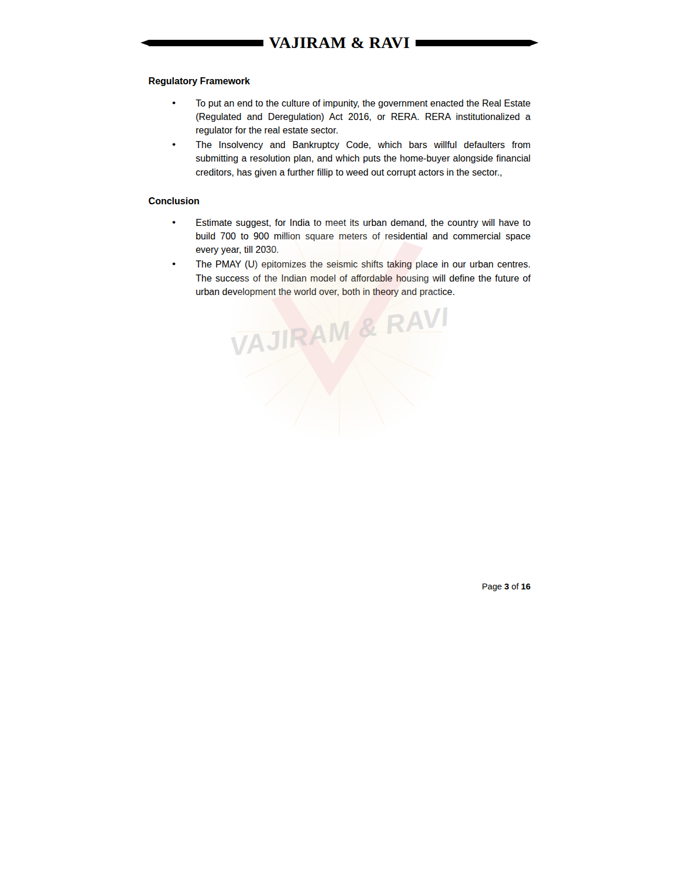VAJIRAM & RAVI
Regulatory Framework
To put an end to the culture of impunity, the government enacted the Real Estate (Regulated and Deregulation) Act 2016, or RERA. RERA institutionalized a regulator for the real estate sector.
The Insolvency and Bankruptcy Code, which bars willful defaulters from submitting a resolution plan, and which puts the home-buyer alongside financial creditors, has given a further fillip to weed out corrupt actors in the sector.,
Conclusion
Estimate suggest, for India to meet its urban demand, the country will have to build 700 to 900 million square meters of residential and commercial space every year, till 2030.
The PMAY (U) epitomizes the seismic shifts taking place in our urban centres. The success of the Indian model of affordable housing will define the future of urban development the world over, both in theory and practice.
VAJIRAM & RAVI
Page 3 of 16